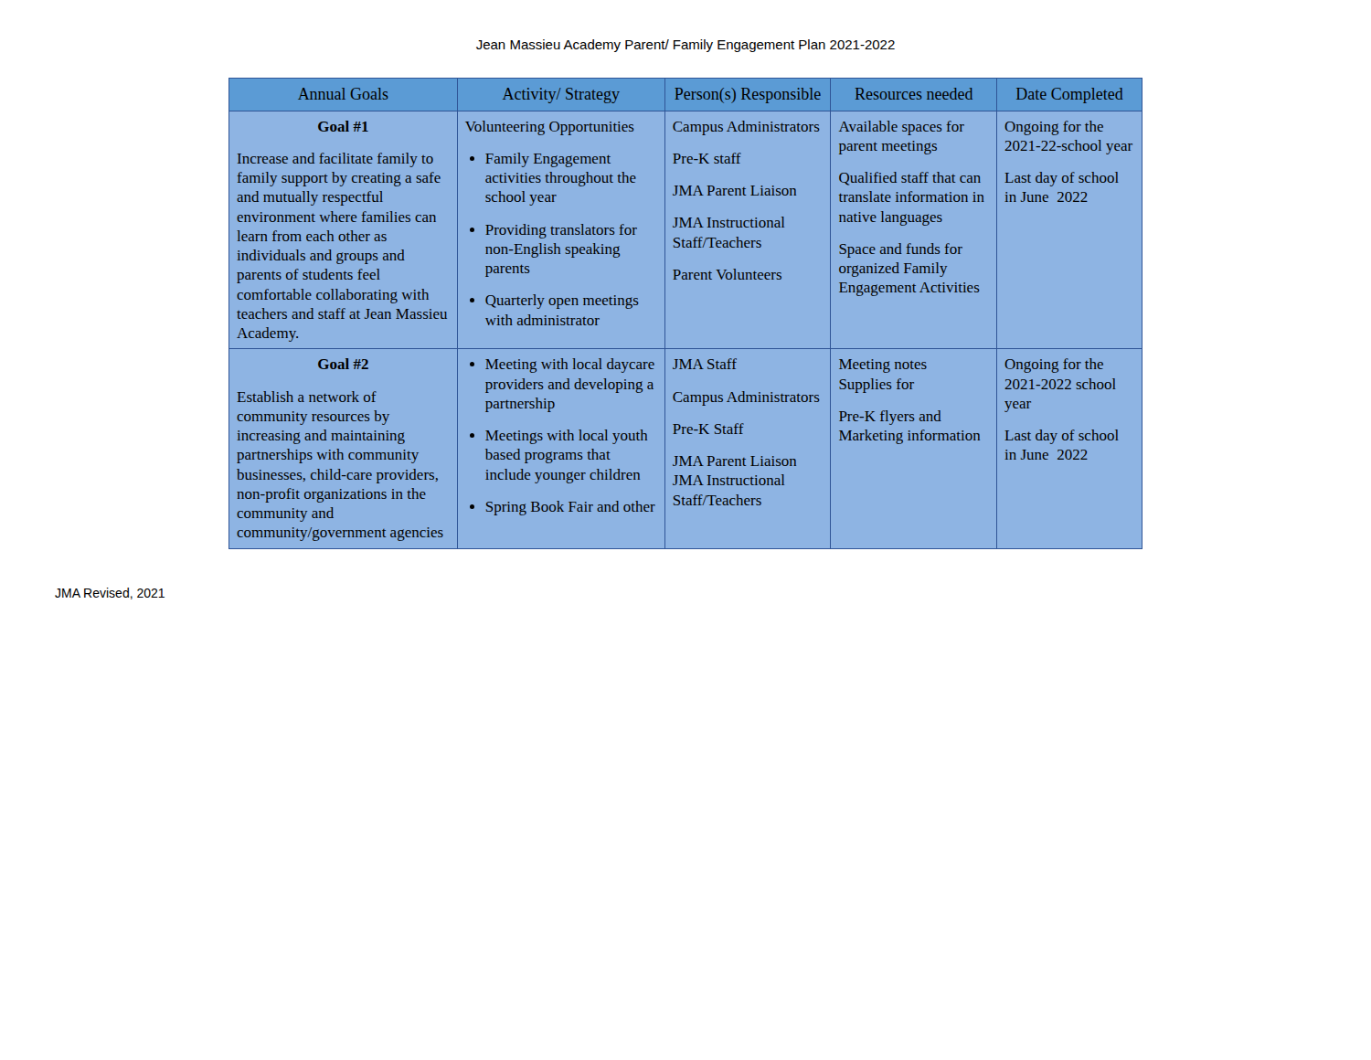Jean Massieu Academy Parent/ Family Engagement Plan 2021-2022
| Annual Goals | Activity/ Strategy | Person(s) Responsible | Resources needed | Date Completed |
| --- | --- | --- | --- | --- |
| Goal #1 Increase and facilitate family to family support by creating a safe and mutually respectful environment where families can learn from each other as individuals and groups and parents of students feel comfortable collaborating with teachers and staff at Jean Massieu Academy. | Volunteering Opportunities Family Engagement activities throughout the school year Providing translators for non-English speaking parents Quarterly open meetings with administrator | Campus Administrators Pre-K staff JMA Parent Liaison JMA Instructional Staff/Teachers Parent Volunteers | Available spaces for parent meetings Qualified staff that can translate information in native languages Space and funds for organized Family Engagement Activities | Ongoing for the 2021-22-school year Last day of school in June 2022 |
| Goal #2 Establish a network of community resources by increasing and maintaining partnerships with community businesses, child-care providers, non-profit organizations in the community and community/government agencies | Meeting with local daycare providers and developing a partnership Meetings with local youth based programs that include younger children Spring Book Fair and other | JMA Staff Campus Administrators Pre-K Staff JMA Parent Liaison JMA Instructional Staff/Teachers | Meeting notes Supplies for Pre-K flyers and Marketing information | Ongoing for the 2021-2022 school year Last day of school in June 2022 |
JMA Revised, 2021